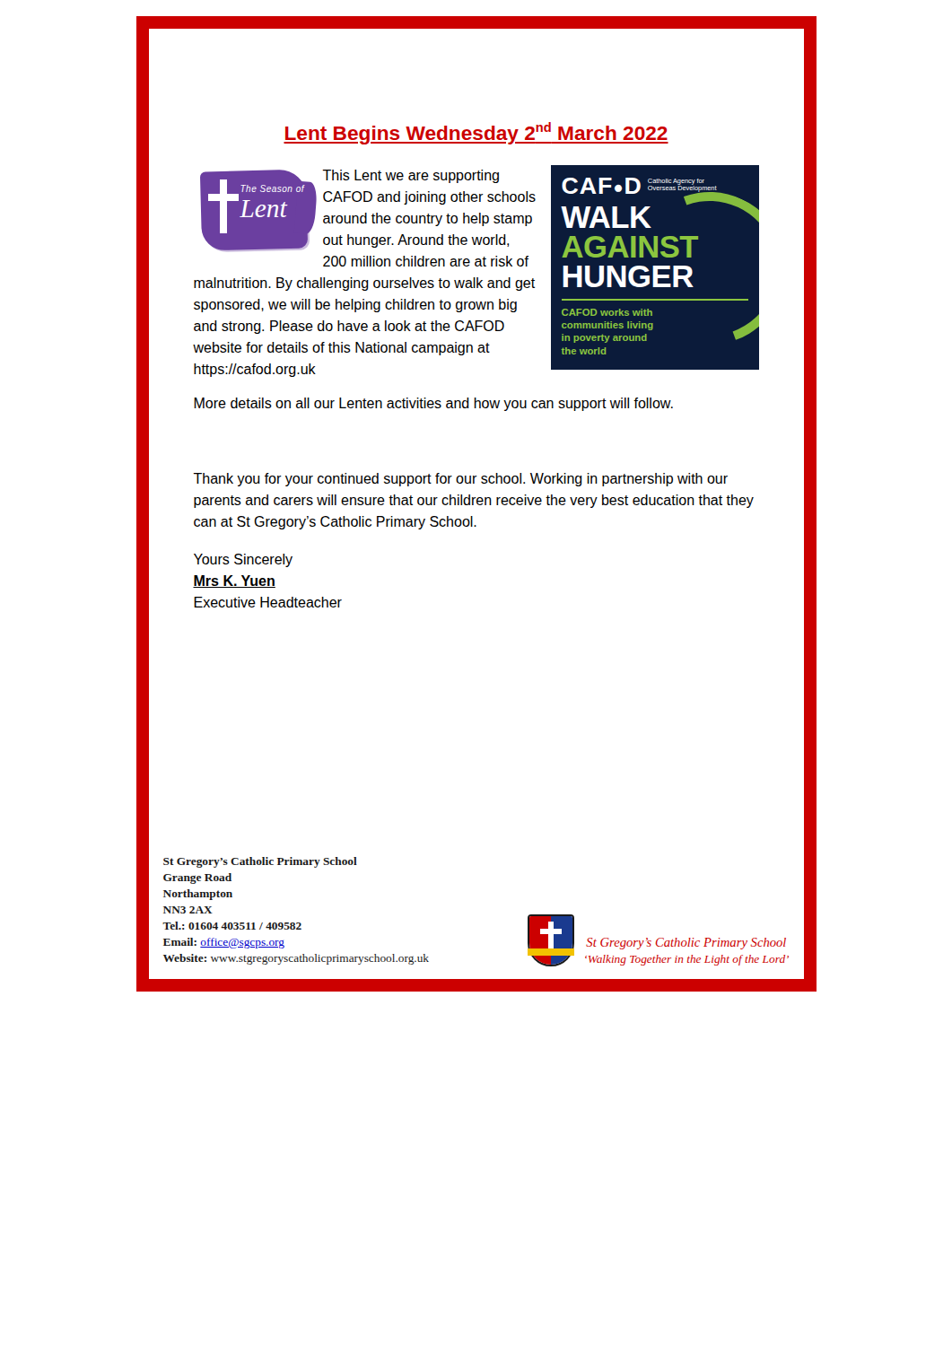Lent Begins Wednesday 2nd March 2022
The Season of Lent
CAF●D
Catholic Agency for
Overseas Development
WALK AGAINST HUNGER
CAFOD works with
communities living
in poverty around
the world
This Lent we are supporting CAFOD and joining other schools around the country to help stamp out hunger. Around the world, 200 million children are at risk of malnutrition. By challenging ourselves to walk and get sponsored, we will be helping children to grown big and strong. Please do have a look at the CAFOD website for details of this National campaign at https://cafod.org.uk
More details on all our Lenten activities and how you can support will follow.
Thank you for your continued support for our school. Working in partnership with our parents and carers will ensure that our children receive the very best education that they can at St Gregory’s Catholic Primary School.
Yours Sincerely
Mrs K. Yuen Executive Headteacher
St Gregory’s Catholic Primary School
Grange Road
Northampton
NN3 2AX
Tel.: 01604 403511 / 409582
Email: office@sgcps.org
Website: www.stgregoryscatholicprimaryschool.org.uk
St Gregory’s Catholic Primary School ‘Walking Together in the Light of the Lord’